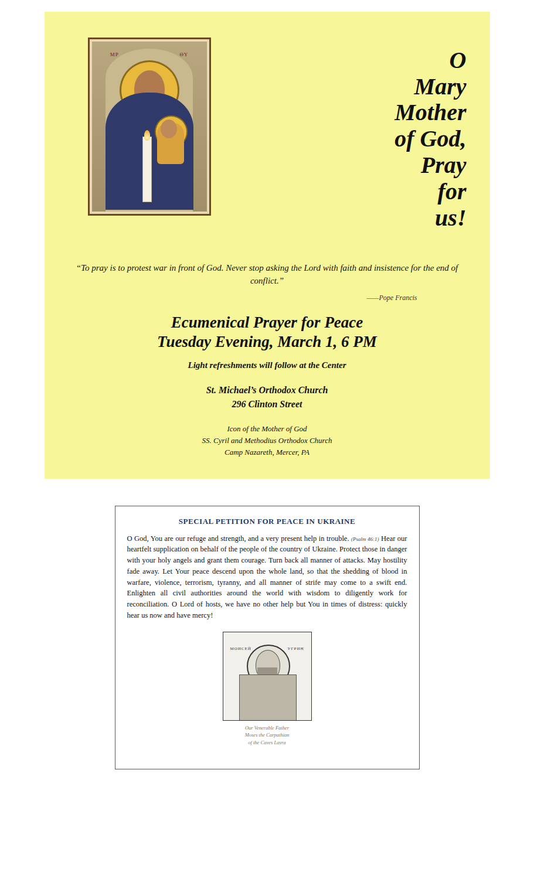MP ΘΥ
O
Mary
Mother
of God,
Pray
for
us!
“To pray is to protest war in front of God. Never stop asking the Lord with faith and insistence for the end of conflict.”
——Pope Francis
Ecumenical Prayer for Peace
Tuesday Evening, March 1, 6 PM
Light refreshments will follow at the Center
St. Michael’s Orthodox Church
296 Clinton Street
Icon of the Mother of God
SS. Cyril and Methodius Orthodox Church
Camp Nazareth, Mercer, PA
Special Petition for Peace in Ukraine
O God, You are our refuge and strength, and a very present help in trouble. (Psalm 46:1) Hear our heartfelt supplication on behalf of the people of the country of Ukraine. Protect those in danger with your holy angels and grant them courage. Turn back all manner of attacks. May hostility fade away. Let Your peace descend upon the whole land, so that the shedding of blood in warfare, violence, terrorism, tyranny, and all manner of strife may come to a swift end. Enlighten all civil authorities around the world with wisdom to diligently work for reconciliation. O Lord of hosts, we have no other help but You in times of distress: quickly hear us now and have mercy!
МОИСЕЙ УГРИН
Our Venerable Father
Moses the Carpathian
of the Caves Lavra